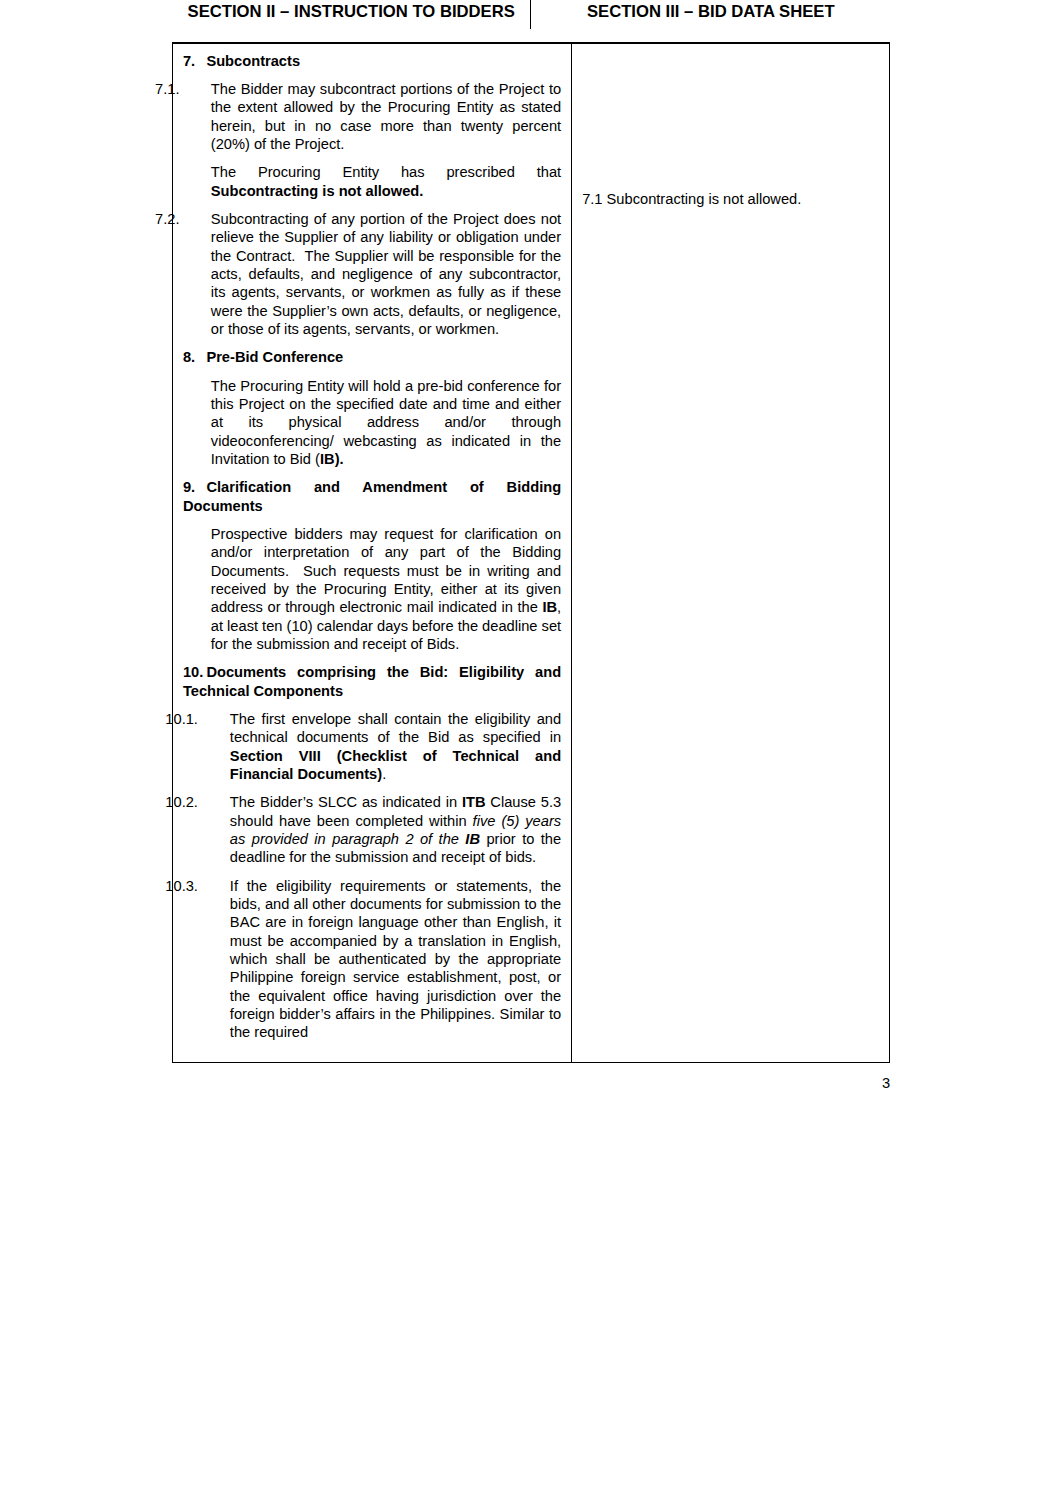| SECTION II – INSTRUCTION TO BIDDERS | SECTION III – BID DATA SHEET |
| 7. Subcontracts 7.1. The Bidder may subcontract portions of the Project to the extent allowed by the Procuring Entity as stated herein, but in no case more than twenty percent (20%) of the Project. The Procuring Entity has prescribed that Subcontracting is not allowed. 7.2. Subcontracting of any portion of the Project does not relieve the Supplier of any liability or obligation under the Contract. The Supplier will be responsible for the acts, defaults, and negligence of any subcontractor, its agents, servants, or workmen as fully as if these were the Supplier’s own acts, defaults, or negligence, or those of its agents, servants, or workmen. 8. Pre-Bid Conference The Procuring Entity will hold a pre-bid conference for this Project on the specified date and time and either at its physical address and/or through videoconferencing/ webcasting as indicated in the Invitation to Bid ( IB). 9. Clarification and Amendment of Bidding Documents Prospective bidders may request for clarification on and/or interpretation of any part of the Bidding Documents. Such requests must be in writing and received by the Procuring Entity, either at its given address or through electronic mail indicated in the IB , at least ten (10) calendar days before the deadline set for the submission and receipt of Bids. 10. Documents comprising the Bid: Eligibility and Technical Components 10.1. The first envelope shall contain the eligibility and technical documents of the Bid as specified in Section VIII (Checklist of Technical and Financial Documents) . 10.2. The Bidder’s SLCC as indicated in ITB Clause 5.3 should have been completed within five (5) years as provided in paragraph 2 of the IB prior to the deadline for the submission and receipt of bids. 10.3. If the eligibility requirements or statements, the bids, and all other documents for submission to the BAC are in foreign language other than English, it must be accompanied by a translation in English, which shall be authenticated by the appropriate Philippine foreign service establishment, post, or the equivalent office having jurisdiction over the foreign bidder’s affairs in the Philippines. Similar to the required | 7.1 Subcontracting is not allowed. |
3